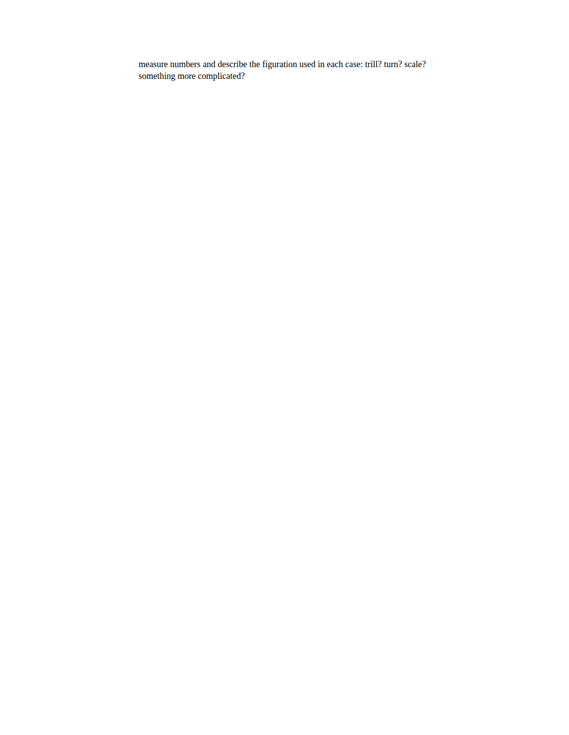measure numbers and describe the figuration used in each case: trill? turn? scale? something more complicated?